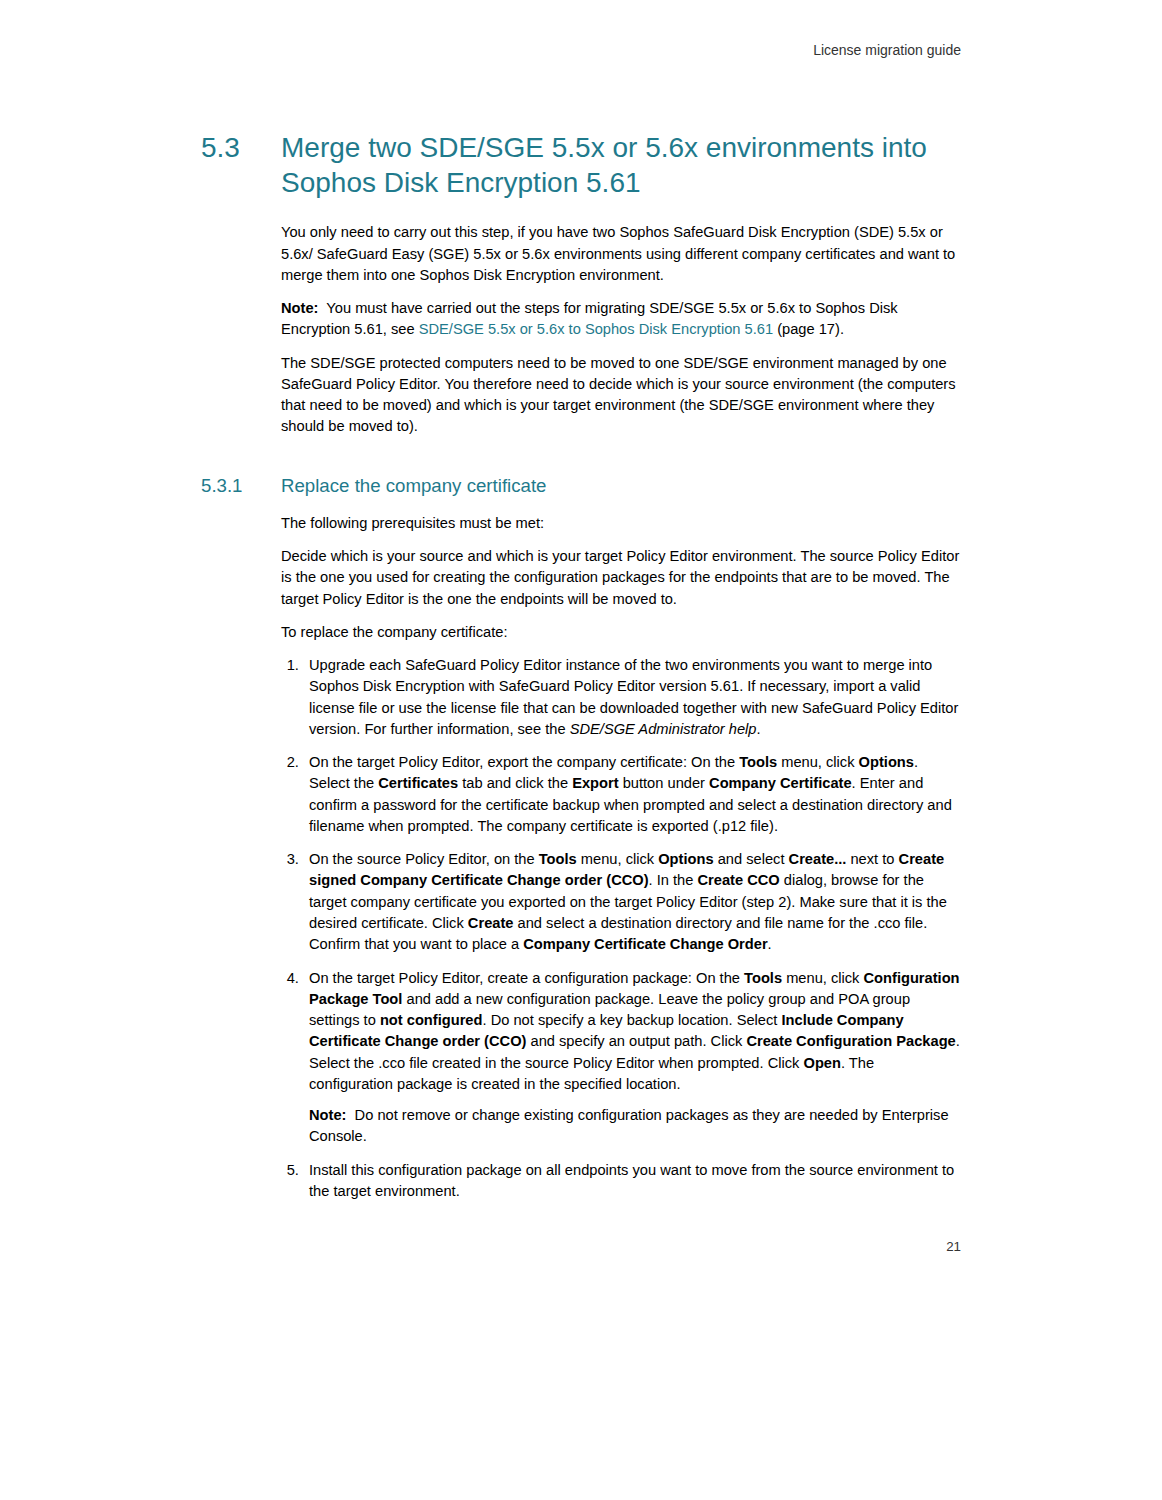License migration guide
5.3 Merge two SDE/SGE 5.5x or 5.6x environments into Sophos Disk Encryption 5.61
You only need to carry out this step, if you have two Sophos SafeGuard Disk Encryption (SDE) 5.5x or 5.6x/ SafeGuard Easy (SGE) 5.5x or 5.6x environments using different company certificates and want to merge them into one Sophos Disk Encryption environment.
Note: You must have carried out the steps for migrating SDE/SGE 5.5x or 5.6x to Sophos Disk Encryption 5.61, see SDE/SGE 5.5x or 5.6x to Sophos Disk Encryption 5.61 (page 17).
The SDE/SGE protected computers need to be moved to one SDE/SGE environment managed by one SafeGuard Policy Editor. You therefore need to decide which is your source environment (the computers that need to be moved) and which is your target environment (the SDE/SGE environment where they should be moved to).
5.3.1 Replace the company certificate
The following prerequisites must be met:
Decide which is your source and which is your target Policy Editor environment. The source Policy Editor is the one you used for creating the configuration packages for the endpoints that are to be moved. The target Policy Editor is the one the endpoints will be moved to.
To replace the company certificate:
Upgrade each SafeGuard Policy Editor instance of the two environments you want to merge into Sophos Disk Encryption with SafeGuard Policy Editor version 5.61. If necessary, import a valid license file or use the license file that can be downloaded together with new SafeGuard Policy Editor version. For further information, see the SDE/SGE Administrator help.
On the target Policy Editor, export the company certificate: On the Tools menu, click Options. Select the Certificates tab and click the Export button under Company Certificate. Enter and confirm a password for the certificate backup when prompted and select a destination directory and filename when prompted. The company certificate is exported (.p12 file).
On the source Policy Editor, on the Tools menu, click Options and select Create... next to Create signed Company Certificate Change order (CCO). In the Create CCO dialog, browse for the target company certificate you exported on the target Policy Editor (step 2). Make sure that it is the desired certificate. Click Create and select a destination directory and file name for the .cco file. Confirm that you want to place a Company Certificate Change Order.
On the target Policy Editor, create a configuration package: On the Tools menu, click Configuration Package Tool and add a new configuration package. Leave the policy group and POA group settings to not configured. Do not specify a key backup location. Select Include Company Certificate Change order (CCO) and specify an output path. Click Create Configuration Package. Select the .cco file created in the source Policy Editor when prompted. Click Open. The configuration package is created in the specified location.
Note: Do not remove or change existing configuration packages as they are needed by Enterprise Console.
Install this configuration package on all endpoints you want to move from the source environment to the target environment.
21